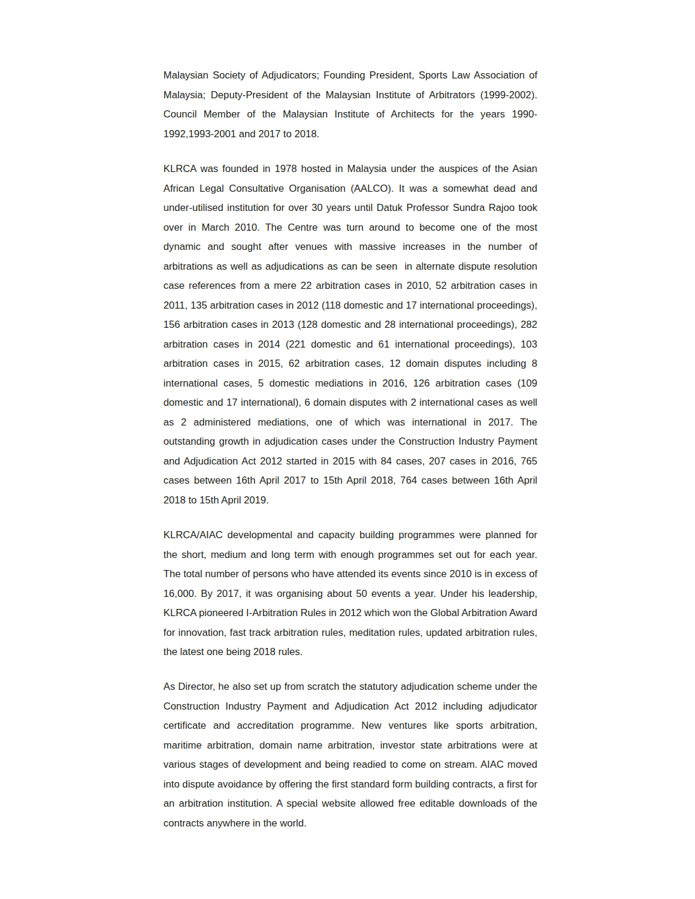Malaysian Society of Adjudicators; Founding President, Sports Law Association of Malaysia; Deputy-President of the Malaysian Institute of Arbitrators (1999-2002). Council Member of the Malaysian Institute of Architects for the years 1990-1992,1993-2001 and 2017 to 2018.
KLRCA was founded in 1978 hosted in Malaysia under the auspices of the Asian African Legal Consultative Organisation (AALCO). It was a somewhat dead and under-utilised institution for over 30 years until Datuk Professor Sundra Rajoo took over in March 2010. The Centre was turn around to become one of the most dynamic and sought after venues with massive increases in the number of arbitrations as well as adjudications as can be seen in alternate dispute resolution case references from a mere 22 arbitration cases in 2010, 52 arbitration cases in 2011, 135 arbitration cases in 2012 (118 domestic and 17 international proceedings), 156 arbitration cases in 2013 (128 domestic and 28 international proceedings), 282 arbitration cases in 2014 (221 domestic and 61 international proceedings), 103 arbitration cases in 2015, 62 arbitration cases, 12 domain disputes including 8 international cases, 5 domestic mediations in 2016, 126 arbitration cases (109 domestic and 17 international), 6 domain disputes with 2 international cases as well as 2 administered mediations, one of which was international in 2017. The outstanding growth in adjudication cases under the Construction Industry Payment and Adjudication Act 2012 started in 2015 with 84 cases, 207 cases in 2016, 765 cases between 16th April 2017 to 15th April 2018, 764 cases between 16th April 2018 to 15th April 2019.
KLRCA/AIAC developmental and capacity building programmes were planned for the short, medium and long term with enough programmes set out for each year. The total number of persons who have attended its events since 2010 is in excess of 16,000. By 2017, it was organising about 50 events a year. Under his leadership, KLRCA pioneered I-Arbitration Rules in 2012 which won the Global Arbitration Award for innovation, fast track arbitration rules, meditation rules, updated arbitration rules, the latest one being 2018 rules.
As Director, he also set up from scratch the statutory adjudication scheme under the Construction Industry Payment and Adjudication Act 2012 including adjudicator certificate and accreditation programme. New ventures like sports arbitration, maritime arbitration, domain name arbitration, investor state arbitrations were at various stages of development and being readied to come on stream. AIAC moved into dispute avoidance by offering the first standard form building contracts, a first for an arbitration institution. A special website allowed free editable downloads of the contracts anywhere in the world.